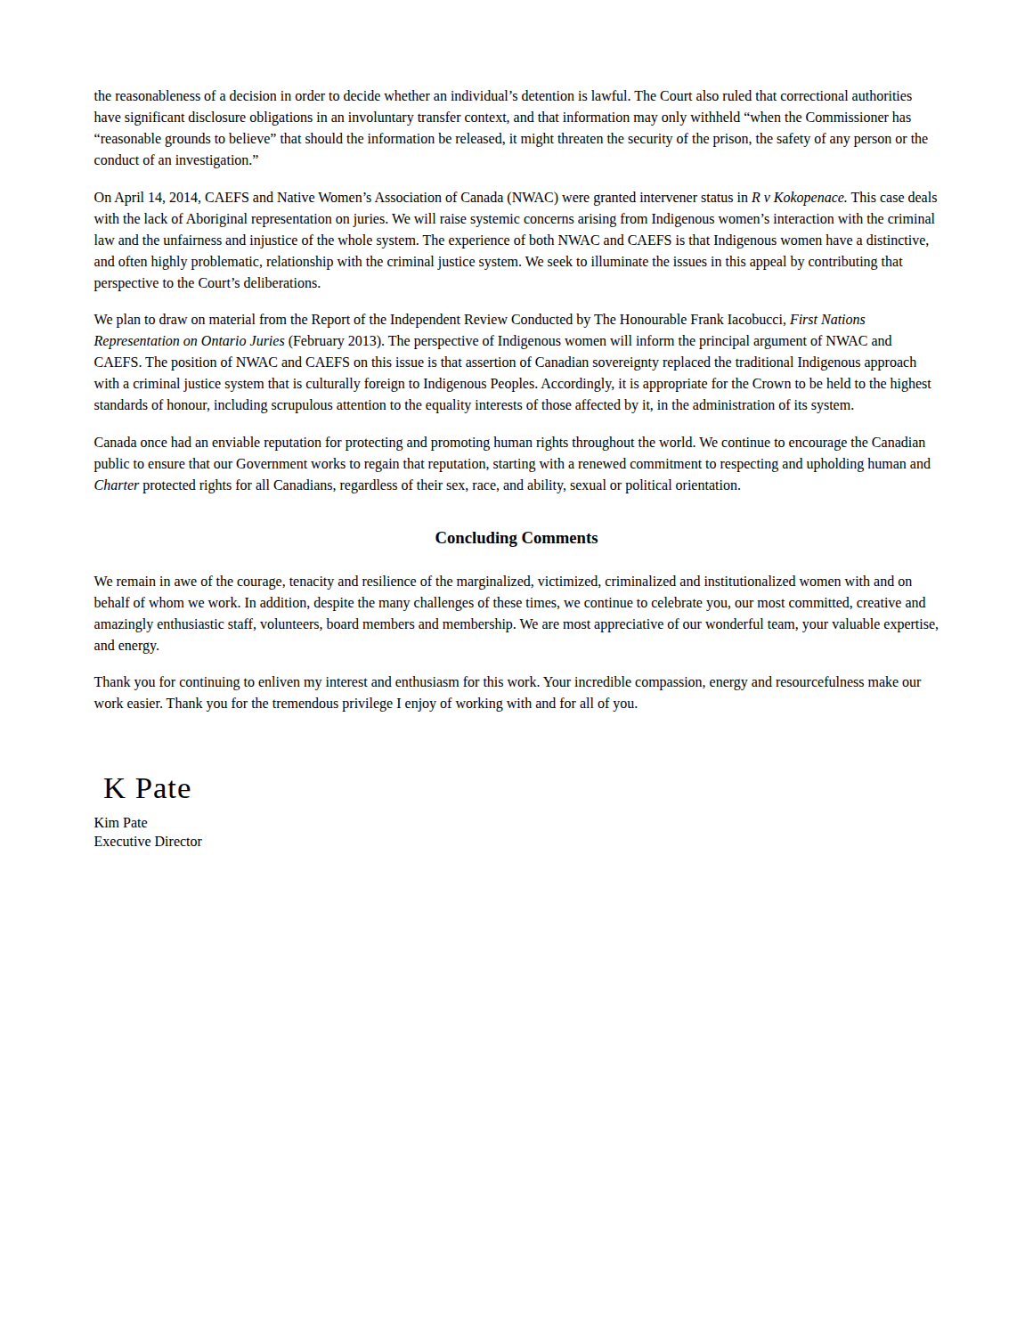the reasonableness of a decision in order to decide whether an individual’s detention is lawful. The Court also ruled that correctional authorities have significant disclosure obligations in an involuntary transfer context, and that information may only withheld “when the Commissioner has “reasonable grounds to believe” that should the information be released, it might threaten the security of the prison, the safety of any person or the conduct of an investigation.”
On April 14, 2014, CAEFS and Native Women’s Association of Canada (NWAC) were granted intervener status in R v Kokopenace. This case deals with the lack of Aboriginal representation on juries. We will raise systemic concerns arising from Indigenous women’s interaction with the criminal law and the unfairness and injustice of the whole system. The experience of both NWAC and CAEFS is that Indigenous women have a distinctive, and often highly problematic, relationship with the criminal justice system. We seek to illuminate the issues in this appeal by contributing that perspective to the Court’s deliberations.
We plan to draw on material from the Report of the Independent Review Conducted by The Honourable Frank Iacobucci, First Nations Representation on Ontario Juries (February 2013). The perspective of Indigenous women will inform the principal argument of NWAC and CAEFS. The position of NWAC and CAEFS on this issue is that assertion of Canadian sovereignty replaced the traditional Indigenous approach with a criminal justice system that is culturally foreign to Indigenous Peoples. Accordingly, it is appropriate for the Crown to be held to the highest standards of honour, including scrupulous attention to the equality interests of those affected by it, in the administration of its system.
Canada once had an enviable reputation for protecting and promoting human rights throughout the world. We continue to encourage the Canadian public to ensure that our Government works to regain that reputation, starting with a renewed commitment to respecting and upholding human and Charter protected rights for all Canadians, regardless of their sex, race, and ability, sexual or political orientation.
Concluding Comments
We remain in awe of the courage, tenacity and resilience of the marginalized, victimized, criminalized and institutionalized women with and on behalf of whom we work. In addition, despite the many challenges of these times, we continue to celebrate you, our most committed, creative and amazingly enthusiastic staff, volunteers, board members and membership. We are most appreciative of our wonderful team, your valuable expertise, and energy.
Thank you for continuing to enliven my interest and enthusiasm for this work. Your incredible compassion, energy and resourcefulness make our work easier. Thank you for the tremendous privilege I enjoy of working with and for all of you.
K Pate
Kim Pate
Executive Director